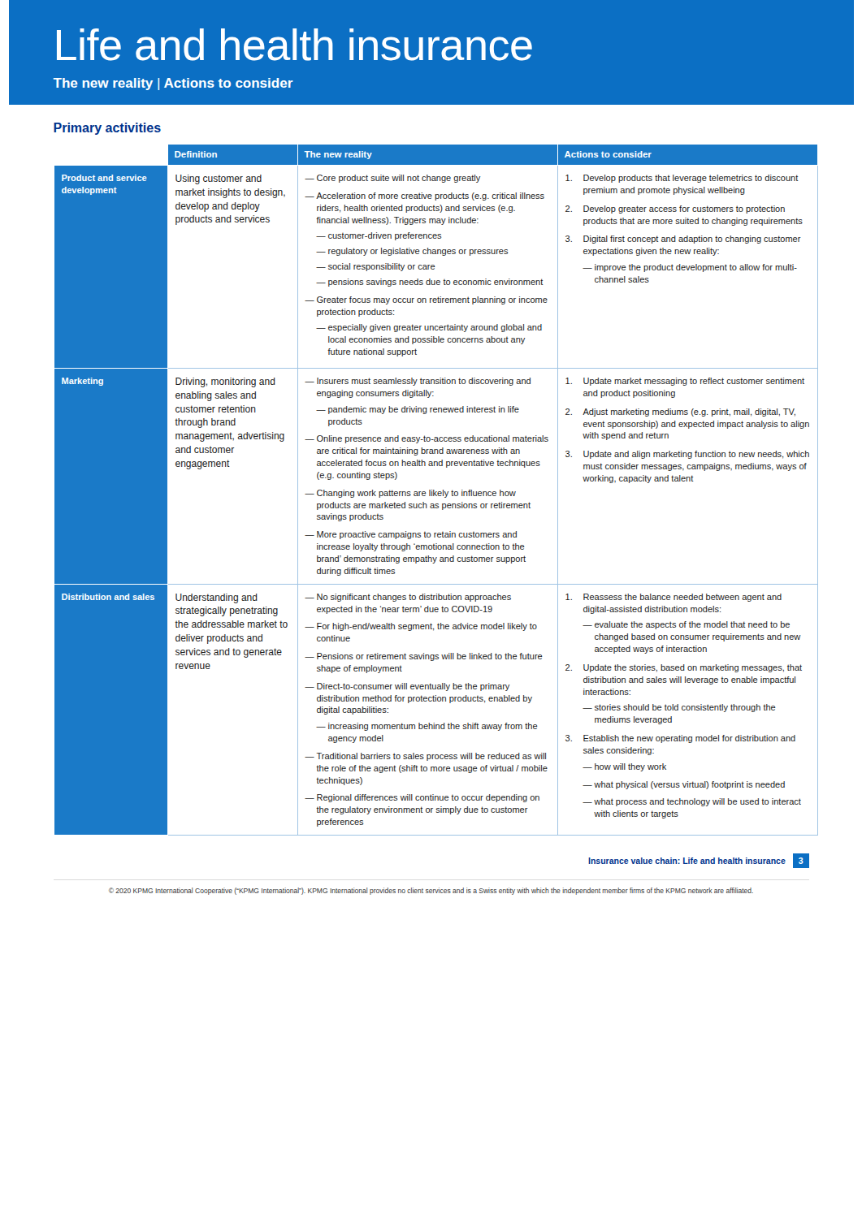Life and health insurance
The new reality | Actions to consider
Primary activities
| | Definition | The new reality | Actions to consider |
| --- | --- | --- | --- |
| Product and service development | Using customer and market insights to design, develop and deploy products and services | Core product suite will not change greatly Acceleration of more creative products (e.g. critical illness riders, health oriented products) and services (e.g. financial wellness). Triggers may include: customer-driven preferences regulatory or legislative changes or pressures social responsibility or care pensions savings needs due to economic environment Greater focus may occur on retirement planning or income protection products: especially given greater uncertainty around global and local economies and possible concerns about any future national support | Develop products that leverage telemetrics to discount premium and promote physical wellbeing Develop greater access for customers to protection products that are more suited to changing requirements Digital first concept and adaption to changing customer expectations given the new reality: improve the product development to allow for multi-channel sales |
| Marketing | Driving, monitoring and enabling sales and customer retention through brand management, advertising and customer engagement | Insurers must seamlessly transition to discovering and engaging consumers digitally: pandemic may be driving renewed interest in life products Online presence and easy-to-access educational materials are critical for maintaining brand awareness with an accelerated focus on health and preventative techniques (e.g. counting steps) Changing work patterns are likely to influence how products are marketed such as pensions or retirement savings products More proactive campaigns to retain customers and increase loyalty through ‘emotional connection to the brand’ demonstrating empathy and customer support during difficult times | Update market messaging to reflect customer sentiment and product positioning Adjust marketing mediums (e.g. print, mail, digital, TV, event sponsorship) and expected impact analysis to align with spend and return Update and align marketing function to new needs, which must consider messages, campaigns, mediums, ways of working, capacity and talent |
| Distribution and sales | Understanding and strategically penetrating the addressable market to deliver products and services and to generate revenue | No significant changes to distribution approaches expected in the ‘near term’ due to COVID-19 For high-end/wealth segment, the advice model likely to continue Pensions or retirement savings will be linked to the future shape of employment Direct-to-consumer will eventually be the primary distribution method for protection products, enabled by digital capabilities: increasing momentum behind the shift away from the agency model Traditional barriers to sales process will be reduced as will the role of the agent (shift to more usage of virtual / mobile techniques) Regional differences will continue to occur depending on the regulatory environment or simply due to customer preferences | Reassess the balance needed between agent and digital-assisted distribution models: evaluate the aspects of the model that need to be changed based on consumer requirements and new accepted ways of interaction Update the stories, based on marketing messages, that distribution and sales will leverage to enable impactful interactions: stories should be told consistently through the mediums leveraged Establish the new operating model for distribution and sales considering: how will they work what physical (versus virtual) footprint is needed what process and technology will be used to interact with clients or targets |
Insurance value chain: Life and health insurance 3
© 2020 KPMG International Cooperative (“KPMG International”). KPMG International provides no client services and is a Swiss entity with which the independent member firms of the KPMG network are affiliated.